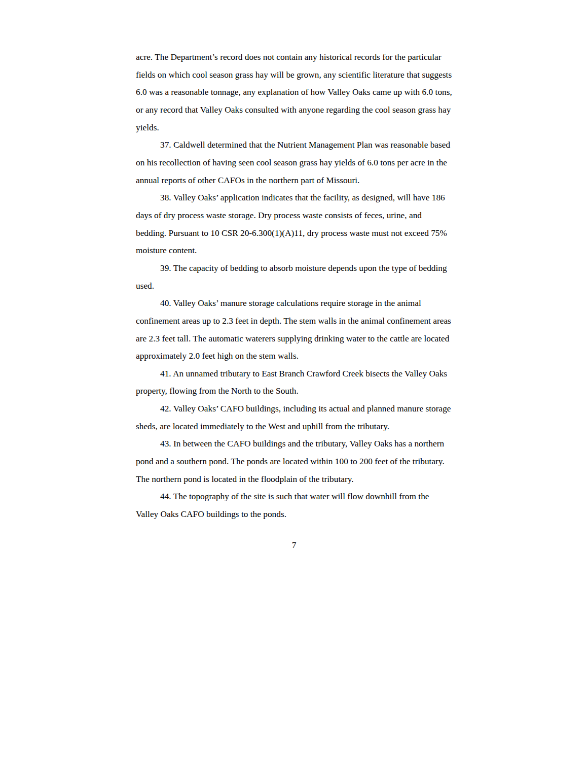acre. The Department’s record does not contain any historical records for the particular fields on which cool season grass hay will be grown, any scientific literature that suggests 6.0 was a reasonable tonnage, any explanation of how Valley Oaks came up with 6.0 tons, or any record that Valley Oaks consulted with anyone regarding the cool season grass hay yields.
37. Caldwell determined that the Nutrient Management Plan was reasonable based on his recollection of having seen cool season grass hay yields of 6.0 tons per acre in the annual reports of other CAFOs in the northern part of Missouri.
38. Valley Oaks’ application indicates that the facility, as designed, will have 186 days of dry process waste storage. Dry process waste consists of feces, urine, and bedding. Pursuant to 10 CSR 20-6.300(1)(A)11, dry process waste must not exceed 75% moisture content.
39. The capacity of bedding to absorb moisture depends upon the type of bedding used.
40. Valley Oaks’ manure storage calculations require storage in the animal confinement areas up to 2.3 feet in depth. The stem walls in the animal confinement areas are 2.3 feet tall. The automatic waterers supplying drinking water to the cattle are located approximately 2.0 feet high on the stem walls.
41. An unnamed tributary to East Branch Crawford Creek bisects the Valley Oaks property, flowing from the North to the South.
42. Valley Oaks’ CAFO buildings, including its actual and planned manure storage sheds, are located immediately to the West and uphill from the tributary.
43. In between the CAFO buildings and the tributary, Valley Oaks has a northern pond and a southern pond. The ponds are located within 100 to 200 feet of the tributary. The northern pond is located in the floodplain of the tributary.
44. The topography of the site is such that water will flow downhill from the Valley Oaks CAFO buildings to the ponds.
7